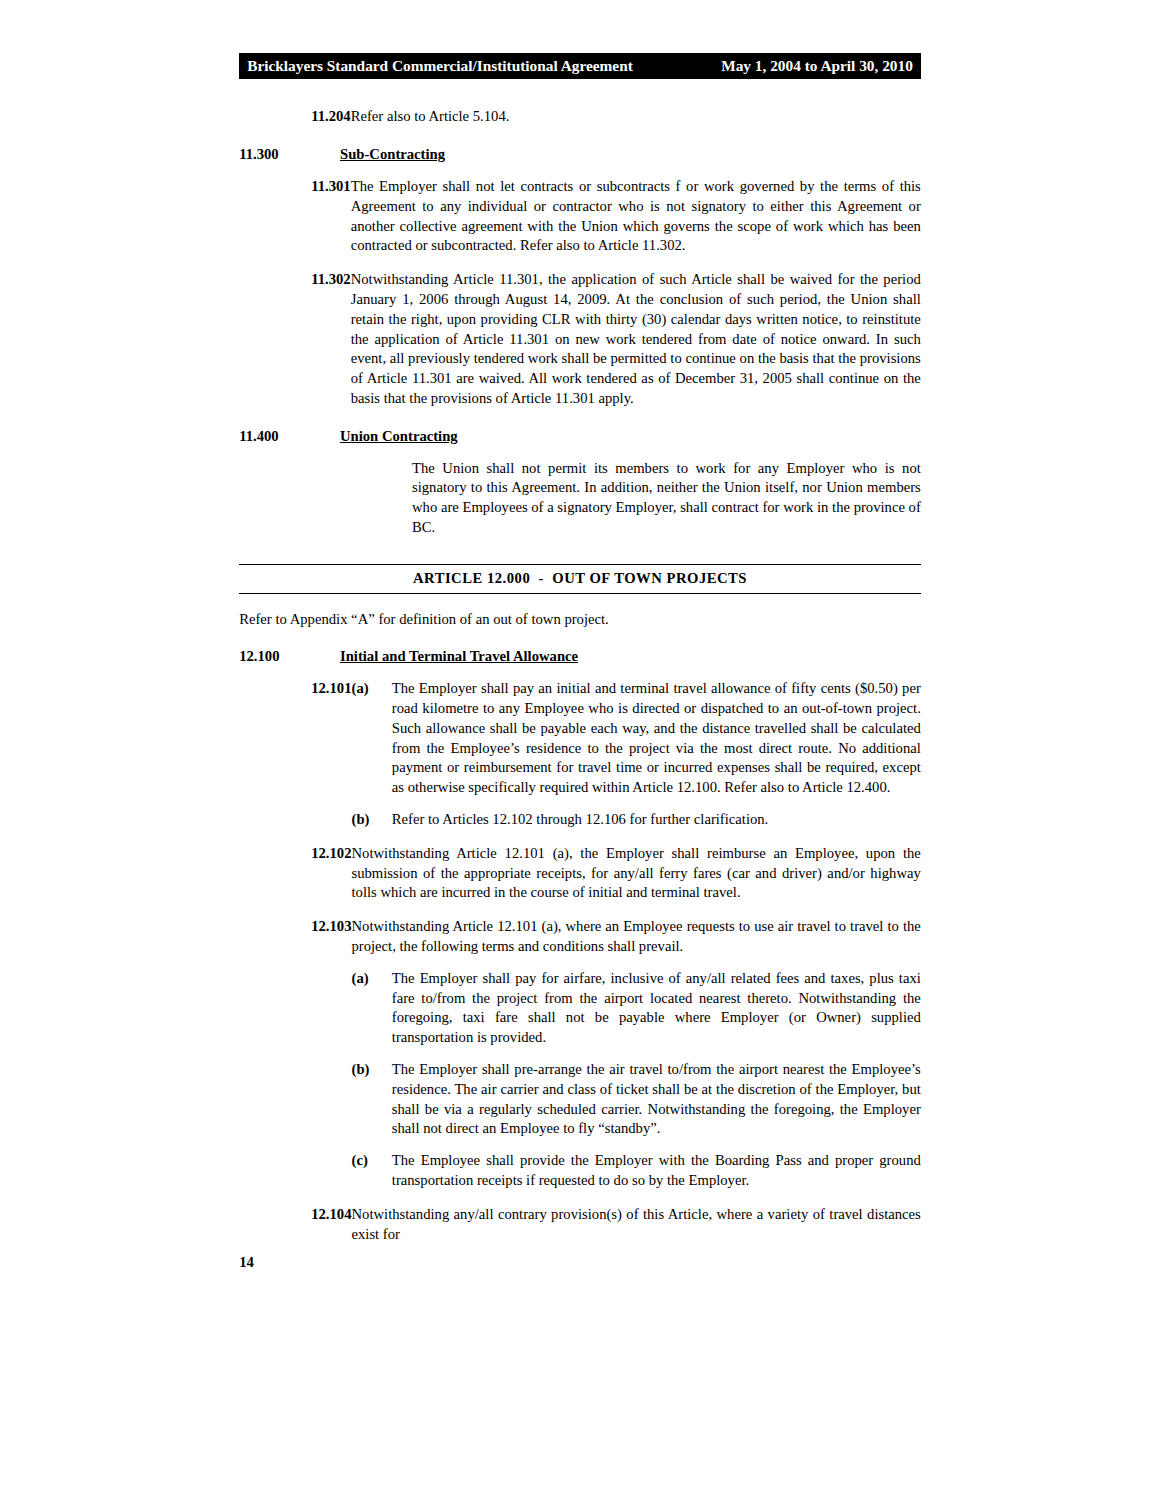Bricklayers Standard Commercial/Institutional Agreement
May 1, 2004 to April 30, 2010
11.204
Refer also to Article 5.104.
11.300
Sub-Contracting
11.301
The Employer shall not let contracts or subcontracts f or work governed by the terms of this Agreement to any individual or contractor who is not signatory to either this Agreement or another collective agreement with the Union which governs the scope of work which has been contracted or subcontracted. Refer also to Article 11.302.
11.302
Notwithstanding Article 11.301, the application of such Article shall be waived for the period January 1, 2006 through August 14, 2009. At the conclusion of such period, the Union shall retain the right, upon providing CLR with thirty (30) calendar days written notice, to reinstitute the application of Article 11.301 on new work tendered from date of notice onward. In such event, all previously tendered work shall be permitted to continue on the basis that the provisions of Article 11.301 are waived. All work tendered as of December 31, 2005 shall continue on the basis that the provisions of Article 11.301 apply.
11.400
Union Contracting
The Union shall not permit its members to work for any Employer who is not signatory to this Agreement. In addition, neither the Union itself, nor Union members who are Employees of a signatory Employer, shall contract for work in the province of BC.
ARTICLE 12.000 - OUT OF TOWN PROJECTS
Refer to Appendix “A” for definition of an out of town project.
12.100
Initial and Terminal Travel Allowance
12.101
(a)
The Employer shall pay an initial and terminal travel allowance of fifty cents ($0.50) per road kilometre to any Employee who is directed or dispatched to an out-of-town project. Such allowance shall be payable each way, and the distance travelled shall be calculated from the Employee’s residence to the project via the most direct route. No additional payment or reimbursement for travel time or incurred expenses shall be required, except as otherwise specifically required within Article 12.100. Refer also to Article 12.400.
(b)
Refer to Articles 12.102 through 12.106 for further clarification.
12.102
Notwithstanding Article 12.101 (a), the Employer shall reimburse an Employee, upon the submission of the appropriate receipts, for any/all ferry fares (car and driver) and/or highway tolls which are incurred in the course of initial and terminal travel.
12.103
Notwithstanding Article 12.101 (a), where an Employee requests to use air travel to travel to the project, the following terms and conditions shall prevail.
(a)
The Employer shall pay for airfare, inclusive of any/all related fees and taxes, plus taxi fare to/from the project from the airport located nearest thereto. Notwithstanding the foregoing, taxi fare shall not be payable where Employer (or Owner) supplied transportation is provided.
(b)
The Employer shall pre-arrange the air travel to/from the airport nearest the Employee’s residence. The air carrier and class of ticket shall be at the discretion of the Employer, but shall be via a regularly scheduled carrier. Notwithstanding the foregoing, the Employer shall not direct an Employee to fly “standby”.
(c)
The Employee shall provide the Employer with the Boarding Pass and proper ground transportation receipts if requested to do so by the Employer.
12.104
Notwithstanding any/all contrary provision(s) of this Article, where a variety of travel distances exist for
14